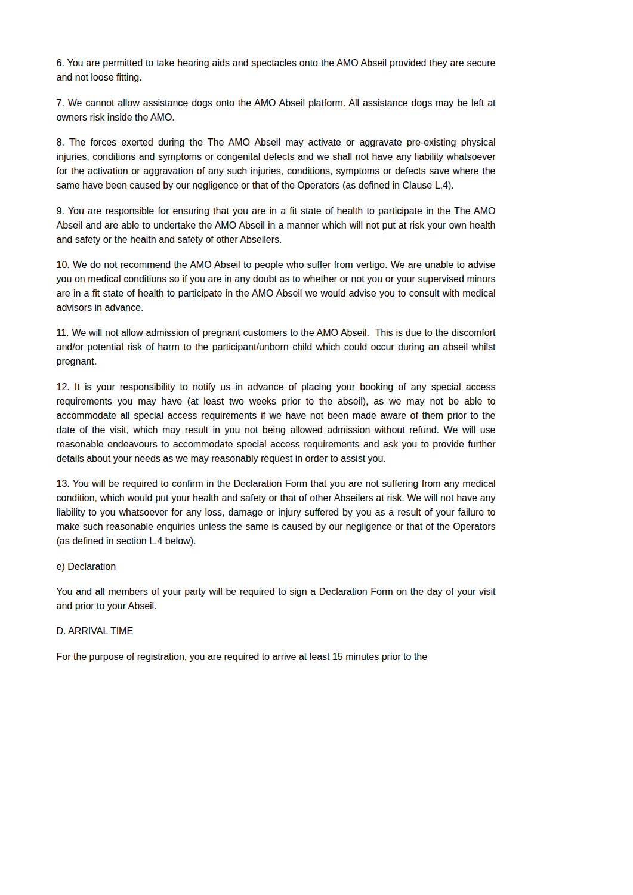6. You are permitted to take hearing aids and spectacles onto the AMO Abseil provided they are secure and not loose fitting.
7. We cannot allow assistance dogs onto the AMO Abseil platform. All assistance dogs may be left at owners risk inside the AMO.
8. The forces exerted during the The AMO Abseil may activate or aggravate pre-existing physical injuries, conditions and symptoms or congenital defects and we shall not have any liability whatsoever for the activation or aggravation of any such injuries, conditions, symptoms or defects save where the same have been caused by our negligence or that of the Operators (as defined in Clause L.4).
9. You are responsible for ensuring that you are in a fit state of health to participate in the The AMO Abseil and are able to undertake the AMO Abseil in a manner which will not put at risk your own health and safety or the health and safety of other Abseilers.
10. We do not recommend the AMO Abseil to people who suffer from vertigo. We are unable to advise you on medical conditions so if you are in any doubt as to whether or not you or your supervised minors are in a fit state of health to participate in the AMO Abseil we would advise you to consult with medical advisors in advance.
11. We will not allow admission of pregnant customers to the AMO Abseil. This is due to the discomfort and/or potential risk of harm to the participant/unborn child which could occur during an abseil whilst pregnant.
12. It is your responsibility to notify us in advance of placing your booking of any special access requirements you may have (at least two weeks prior to the abseil), as we may not be able to accommodate all special access requirements if we have not been made aware of them prior to the date of the visit, which may result in you not being allowed admission without refund. We will use reasonable endeavours to accommodate special access requirements and ask you to provide further details about your needs as we may reasonably request in order to assist you.
13. You will be required to confirm in the Declaration Form that you are not suffering from any medical condition, which would put your health and safety or that of other Abseilers at risk. We will not have any liability to you whatsoever for any loss, damage or injury suffered by you as a result of your failure to make such reasonable enquiries unless the same is caused by our negligence or that of the Operators (as defined in section L.4 below).
e) Declaration
You and all members of your party will be required to sign a Declaration Form on the day of your visit and prior to your Abseil.
D. ARRIVAL TIME
For the purpose of registration, you are required to arrive at least 15 minutes prior to the